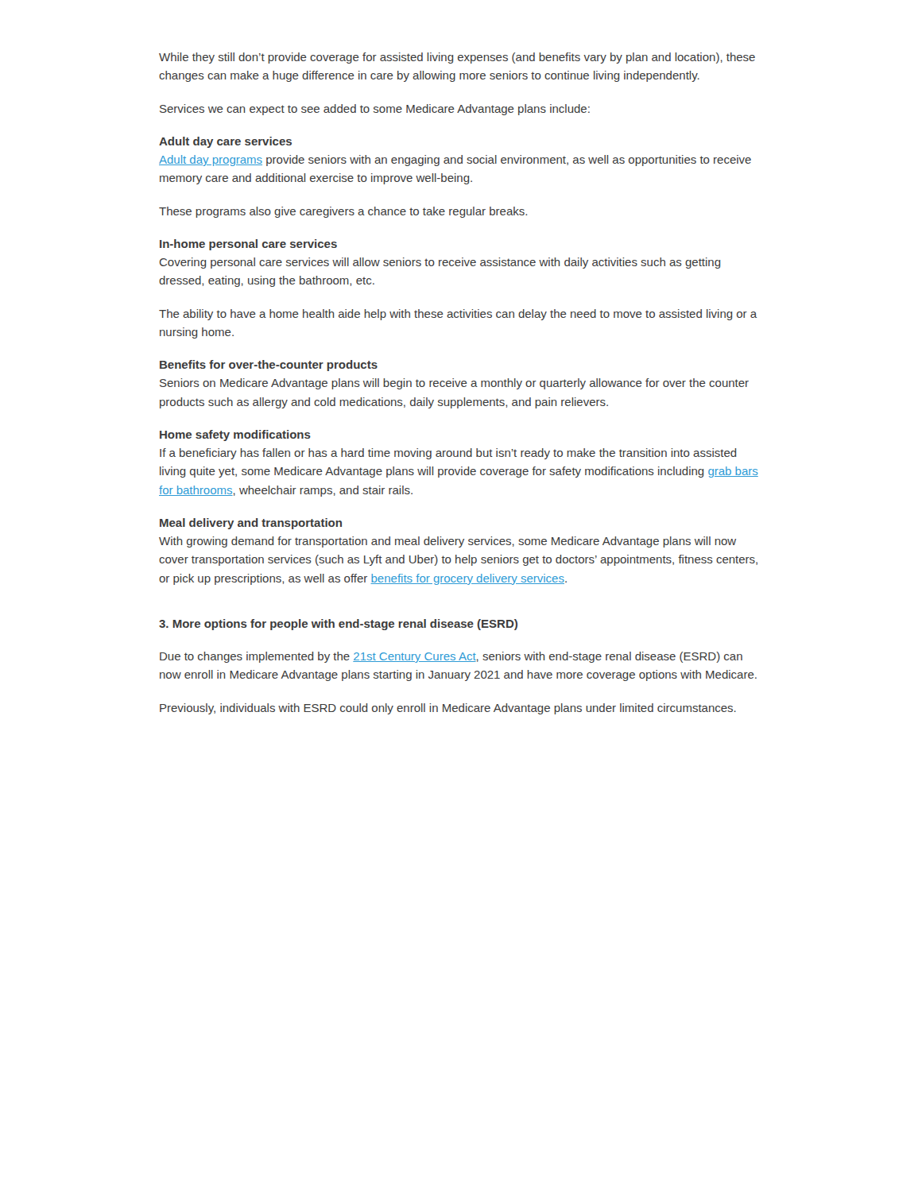While they still don’t provide coverage for assisted living expenses (and benefits vary by plan and location), these changes can make a huge difference in care by allowing more seniors to continue living independently.
Services we can expect to see added to some Medicare Advantage plans include:
Adult day care services
Adult day programs provide seniors with an engaging and social environment, as well as opportunities to receive memory care and additional exercise to improve well-being.
These programs also give caregivers a chance to take regular breaks.
In-home personal care services
Covering personal care services will allow seniors to receive assistance with daily activities such as getting dressed, eating, using the bathroom, etc.
The ability to have a home health aide help with these activities can delay the need to move to assisted living or a nursing home.
Benefits for over-the-counter products
Seniors on Medicare Advantage plans will begin to receive a monthly or quarterly allowance for over the counter products such as allergy and cold medications, daily supplements, and pain relievers.
Home safety modifications
If a beneficiary has fallen or has a hard time moving around but isn’t ready to make the transition into assisted living quite yet, some Medicare Advantage plans will provide coverage for safety modifications including grab bars for bathrooms, wheelchair ramps, and stair rails.
Meal delivery and transportation
With growing demand for transportation and meal delivery services, some Medicare Advantage plans will now cover transportation services (such as Lyft and Uber) to help seniors get to doctors’ appointments, fitness centers, or pick up prescriptions, as well as offer benefits for grocery delivery services.
3. More options for people with end-stage renal disease (ESRD)
Due to changes implemented by the 21st Century Cures Act, seniors with end-stage renal disease (ESRD) can now enroll in Medicare Advantage plans starting in January 2021 and have more coverage options with Medicare.
Previously, individuals with ESRD could only enroll in Medicare Advantage plans under limited circumstances.